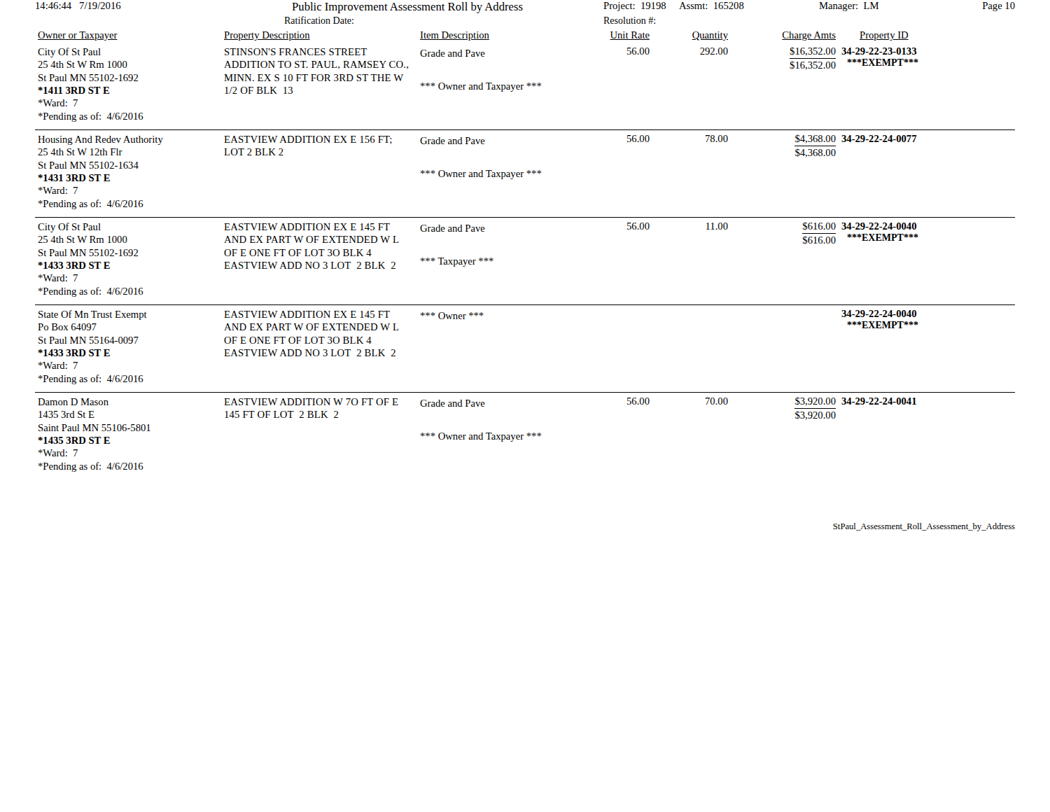| 14:46:44 7/19/2016 | Public Improvement Assessment Roll by Address | Project: 19198 Assmt: 165208 | Manager: LM | Page 10 |
| Ratification Date: | Resolution #: |
| Owner or Taxpayer | Property Description | Item Description | Unit Rate | Quantity | Charge Amts | Property ID |
| --- | --- | --- | --- | --- | --- | --- |
| City Of St Paul 25 4th St W Rm 1000 St Paul MN 55102-1692 *1411 3RD ST E *Ward: 7 *Pending as of: 4/6/2016 | STINSON'S FRANCES STREET ADDITION TO ST. PAUL, RAMSEY CO., MINN. EX S 10 FT FOR 3RD ST THE W 1/2 OF BLK 13 | Grade and Pave *** Owner and Taxpayer *** | 56.00 | 292.00 | $16,352.00 $16,352.00 | 34-29-22-23-0133 ***EXEMPT*** |
| Housing And Redev Authority 25 4th St W 12th Flr St Paul MN 55102-1634 *1431 3RD ST E *Ward: 7 *Pending as of: 4/6/2016 | EASTVIEW ADDITION EX E 156 FT; LOT 2 BLK 2 | Grade and Pave *** Owner and Taxpayer *** | 56.00 | 78.00 | $4,368.00 $4,368.00 | 34-29-22-24-0077 |
| City Of St Paul 25 4th St W Rm 1000 St Paul MN 55102-1692 *1433 3RD ST E *Ward: 7 *Pending as of: 4/6/2016 | EASTVIEW ADDITION EX E 145 FT AND EX PART W OF EXTENDED W L OF E ONE FT OF LOT 3O BLK 4 EASTVIEW ADD NO 3 LOT 2 BLK 2 | Grade and Pave *** Taxpayer *** | 56.00 | 11.00 | $616.00 $616.00 | 34-29-22-24-0040 ***EXEMPT*** |
| State Of Mn Trust Exempt Po Box 64097 St Paul MN 55164-0097 *1433 3RD ST E *Ward: 7 *Pending as of: 4/6/2016 | EASTVIEW ADDITION EX E 145 FT AND EX PART W OF EXTENDED W L OF E ONE FT OF LOT 3O BLK 4 EASTVIEW ADD NO 3 LOT 2 BLK 2 | *** Owner *** | | | | 34-29-22-24-0040 ***EXEMPT*** |
| Damon D Mason 1435 3rd St E Saint Paul MN 55106-5801 *1435 3RD ST E *Ward: 7 *Pending as of: 4/6/2016 | EASTVIEW ADDITION W 7O FT OF E 145 FT OF LOT 2 BLK 2 | Grade and Pave *** Owner and Taxpayer *** | 56.00 | 70.00 | $3,920.00 $3,920.00 | 34-29-22-24-0041 |
StPaul_Assessment_Roll_Assessment_by_Address